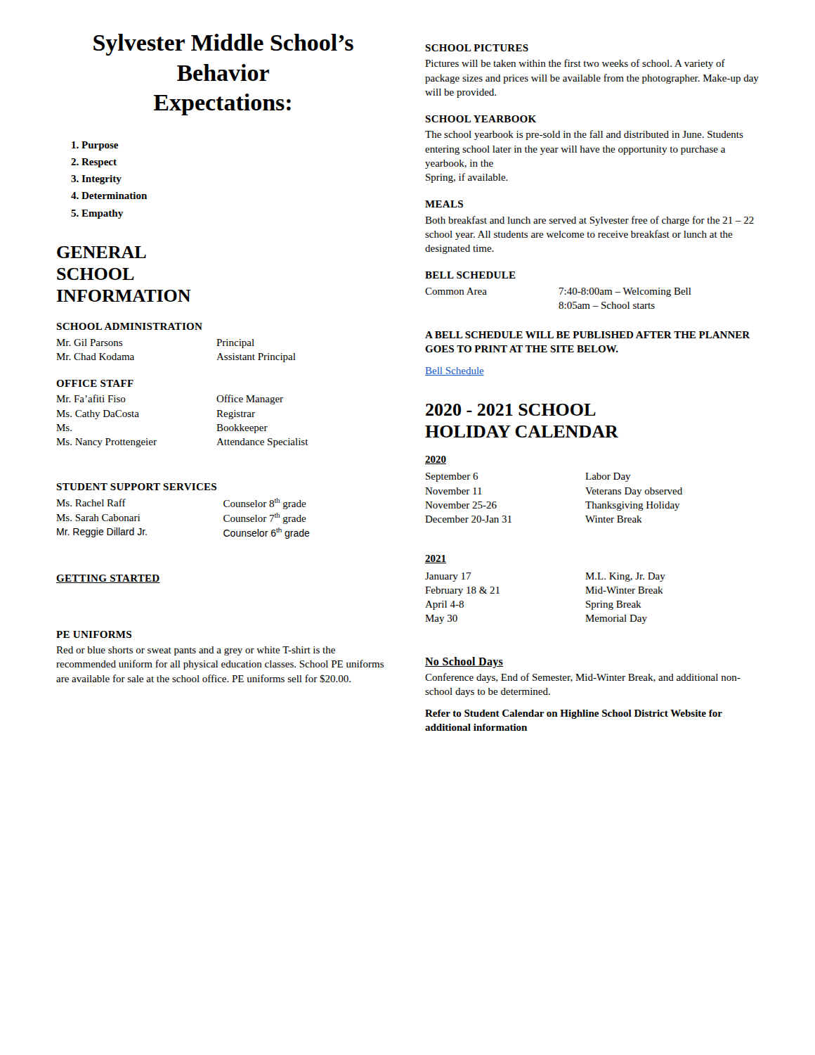Sylvester Middle School’s
Behavior
Expectations:
Purpose
Respect
Integrity
Determination
Empathy
GENERAL
SCHOOL
INFORMATION
SCHOOL ADMINISTRATION
Mr. Gil Parsons Principal
Mr. Chad Kodama Assistant Principal
OFFICE STAFF
Mr. Fa’afiti Fiso Office Manager
Ms. Cathy DaCosta Registrar
Ms. Bookkeeper
Ms. Nancy Prottengeier Attendance Specialist
STUDENT SUPPORT SERVICES
Ms. Rachel Raff Counselor 8th grade
Ms. Sarah Cabonari Counselor 7th grade
Mr. Reggie Dillard Jr. Counselor 6th grade
GETTING STARTED
PE UNIFORMS
Red or blue shorts or sweat pants and a grey or white T-shirt is the recommended uniform for all physical education classes. School PE uniforms are available for sale at the school office. PE uniforms sell for $20.00.
SCHOOL PICTURES
Pictures will be taken within the first two weeks of school. A variety of package sizes and prices will be available from the photographer. Make-up day will be provided.
SCHOOL YEARBOOK
The school yearbook is pre-sold in the fall and distributed in June. Students entering school later in the year will have the opportunity to purchase a yearbook, in the
Spring, if available.
MEALS
Both breakfast and lunch are served at Sylvester free of charge for the 21 – 22 school year. All students are welcome to receive breakfast or lunch at the designated time.
BELL SCHEDULE
Common Area 7:40-8:00am – Welcoming Bell
8:05am – School starts
A BELL SCHEDULE WILL BE PUBLISHED AFTER THE PLANNER GOES TO PRINT AT THE SITE BELOW.
Bell Schedule
2020 - 2021 SCHOOL
HOLIDAY CALENDAR
2020
September 6 Labor Day
November 11 Veterans Day observed
November 25-26 Thanksgiving Holiday
December 20-Jan 31 Winter Break
2021
January 17 M.L. King, Jr. Day
February 18 & 21 Mid-Winter Break
April 4-8 Spring Break
May 30 Memorial Day
No School Days
Conference days, End of Semester, Mid-Winter Break, and additional non-school days to be determined.
Refer to Student Calendar on Highline School District Website for additional information